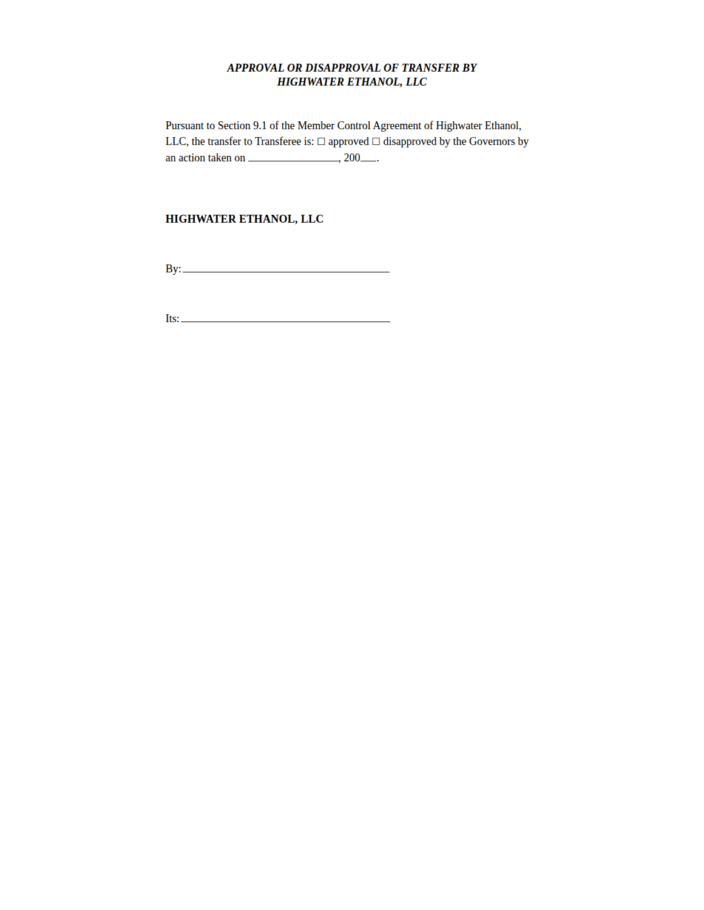APPROVAL OR DISAPPROVAL OF TRANSFER BY HIGHWATER ETHANOL, LLC
Pursuant to Section 9.1 of the Member Control Agreement of Highwater Ethanol, LLC, the transfer to Transferee is: ☐ approved ☐ disapproved by the Governors by an action taken on , 200 .
HIGHWATER ETHANOL, LLC
By:
Its: